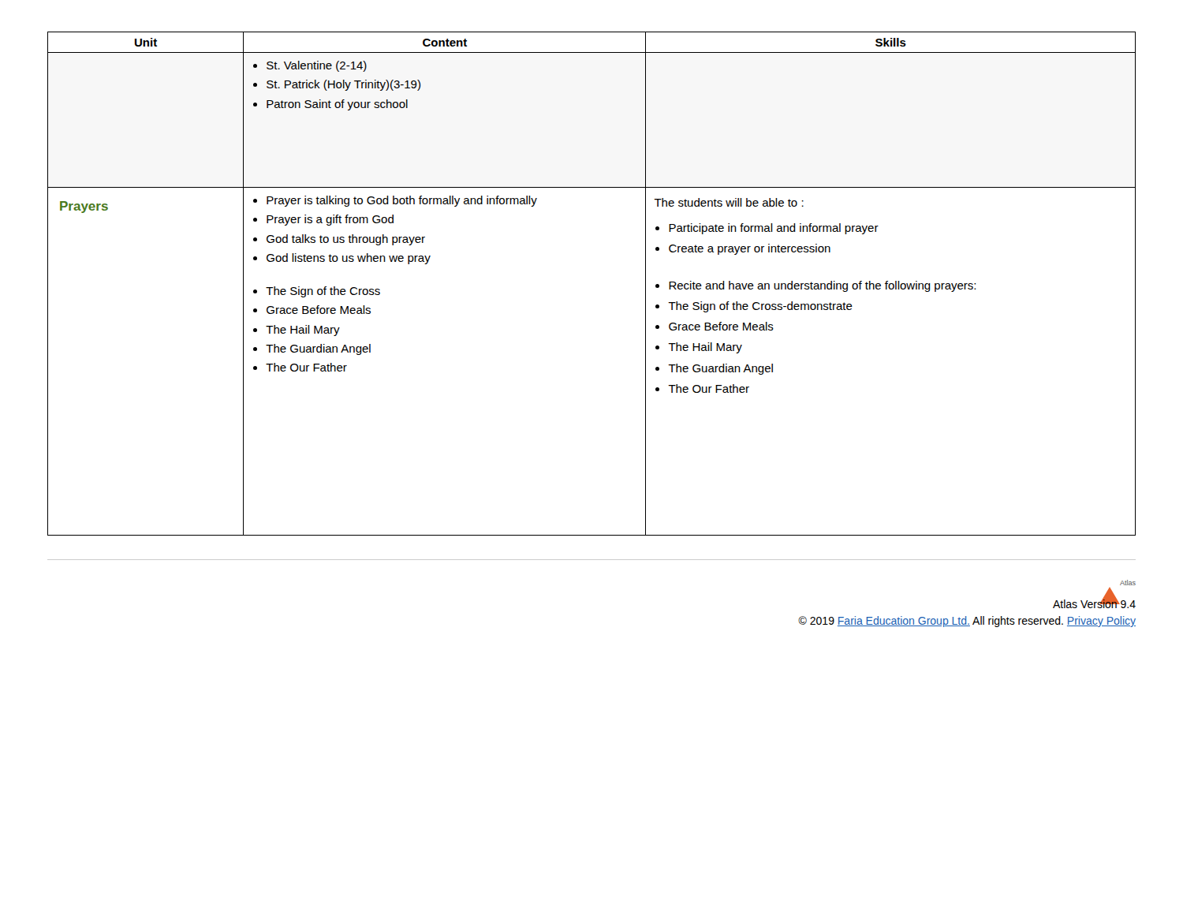| Unit | Content | Skills |
| --- | --- | --- |
| | St. Valentine (2-14) St. Patrick (Holy Trinity)(3-19) Patron Saint of your school | |
| Prayers | Prayer is talking to God both formally and informally Prayer is a gift from God God talks to us through prayer God listens to us when we pray The Sign of the Cross Grace Before Meals The Hail Mary The Guardian Angel The Our Father | The students will be able to : Participate in formal and informal prayer Create a prayer or intercession Recite and have an understanding of the following prayers: The Sign of the Cross-demonstrate Grace Before Meals The Hail Mary The Guardian Angel The Our Father |
Atlas
Atlas Version 9.4
© 2019 Faria Education Group Ltd. All rights reserved. Privacy Policy